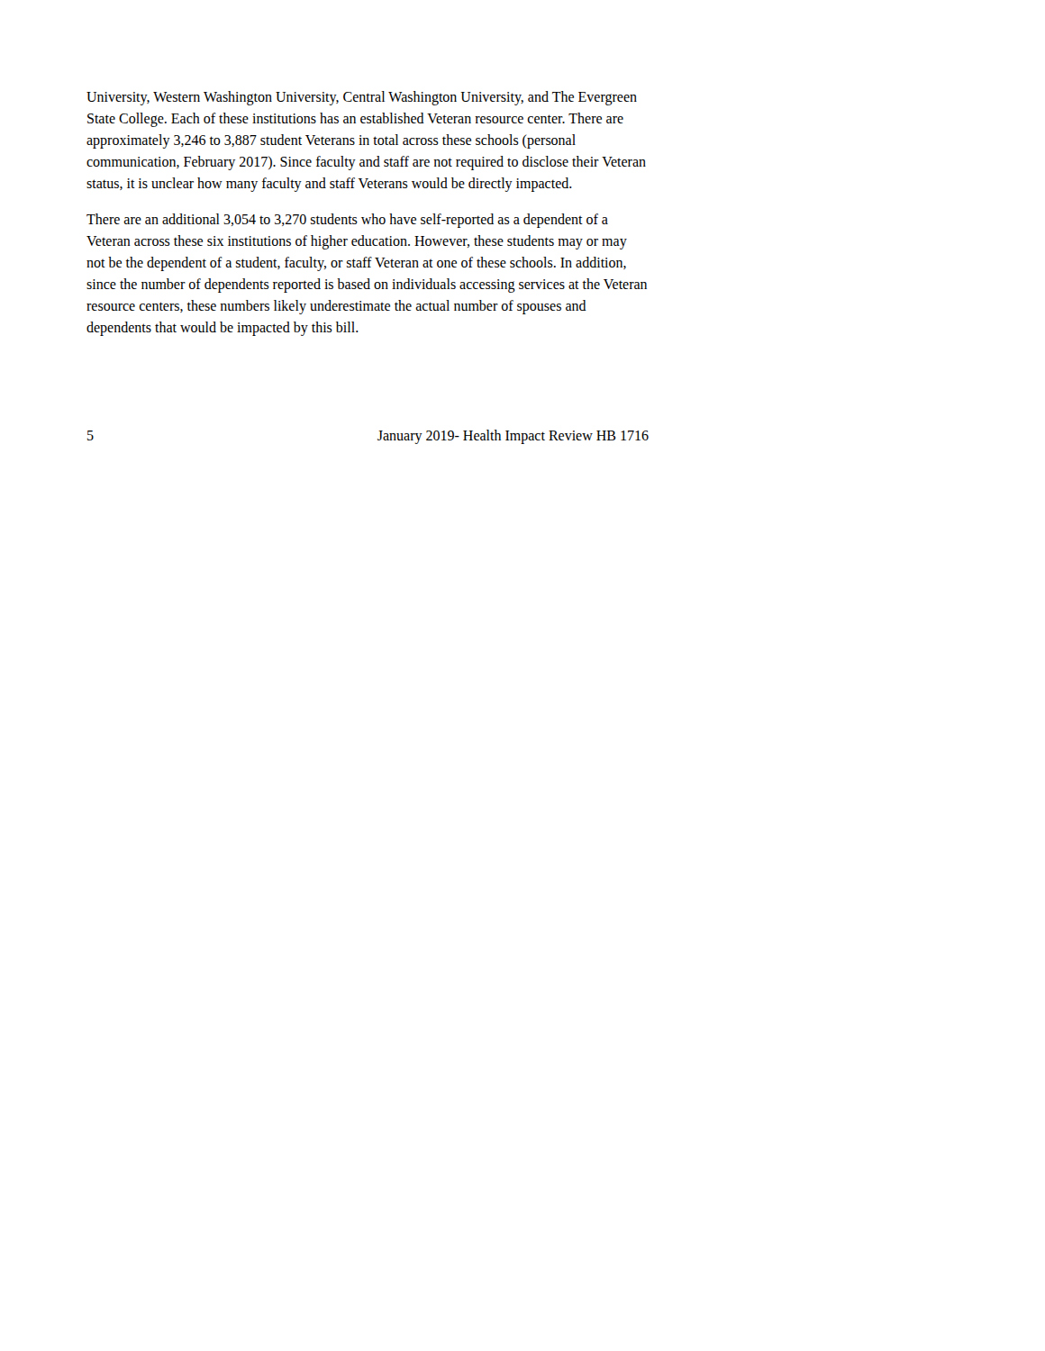University, Western Washington University, Central Washington University, and The Evergreen State College. Each of these institutions has an established Veteran resource center. There are approximately 3,246 to 3,887 student Veterans in total across these schools (personal communication, February 2017). Since faculty and staff are not required to disclose their Veteran status, it is unclear how many faculty and staff Veterans would be directly impacted.
There are an additional 3,054 to 3,270 students who have self-reported as a dependent of a Veteran across these six institutions of higher education. However, these students may or may not be the dependent of a student, faculty, or staff Veteran at one of these schools. In addition, since the number of dependents reported is based on individuals accessing services at the Veteran resource centers, these numbers likely underestimate the actual number of spouses and dependents that would be impacted by this bill.
5 January 2019- Health Impact Review HB 1716